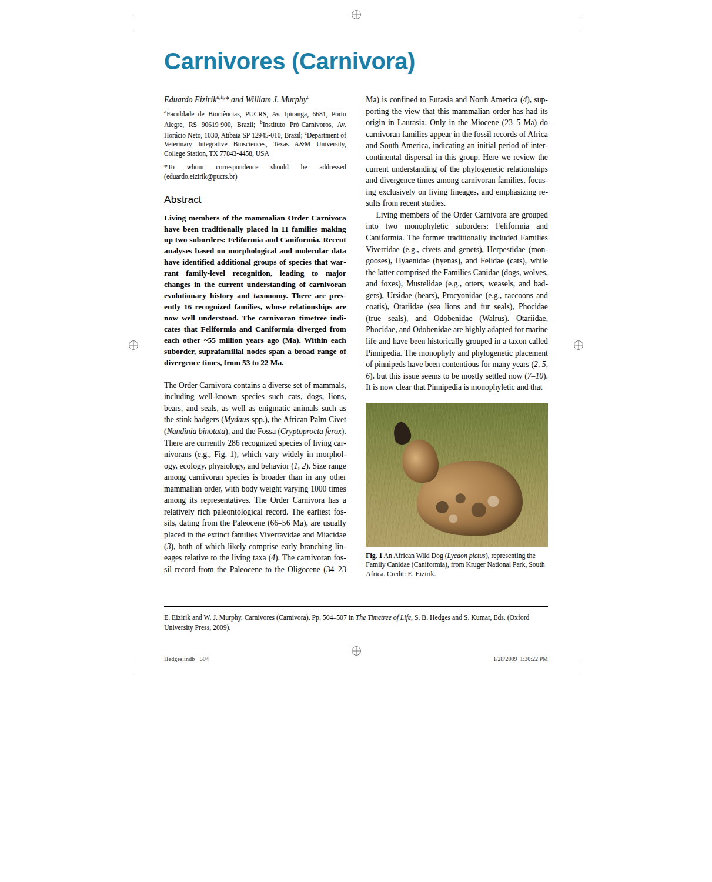Carnivores (Carnivora)
Eduardo Eizirika,b,* and William J. Murphyc
aFaculdade de Biociências, PUCRS, Av. Ipiranga, 6681, Porto Alegre, RS 90619-900, Brazil; bInstituto Pró-Carnívoros, Av. Horácio Neto, 1030, Atibaia SP 12945-010, Brazil; cDepartment of Veterinary Integrative Biosciences, Texas A&M University, College Station, TX 77843-4458, USA
*To whom correspondence should be addressed (eduardo.eizirik@pucrs.br)
Abstract
Living members of the mammalian Order Carnivora have been traditionally placed in 11 families making up two suborders: Feliformia and Caniformia. Recent analyses based on morphological and molecular data have identified additional groups of species that warrant family-level recognition, leading to major changes in the current understanding of carnivoran evolutionary history and taxonomy. There are presently 16 recognized families, whose relationships are now well understood. The carnivoran timetree indicates that Feliformia and Caniformia diverged from each other ~55 million years ago (Ma). Within each suborder, suprafamilial nodes span a broad range of divergence times, from 53 to 22 Ma.
The Order Carnivora contains a diverse set of mammals, including well-known species such cats, dogs, lions, bears, and seals, as well as enigmatic animals such as the stink badgers (Mydaus spp.), the African Palm Civet (Nandinia binotata), and the Fossa (Cryptoprocta ferox). There are currently 286 recognized species of living carnivorans (e.g., Fig. 1), which vary widely in morphology, ecology, physiology, and behavior (1, 2). Size range among carnivoran species is broader than in any other mammalian order, with body weight varying 1000 times among its representatives. The Order Carnivora has a relatively rich paleontological record. The earliest fossils, dating from the Paleocene (66–56 Ma), are usually placed in the extinct families Viverravidae and Miacidae (3), both of which likely comprise early branching lineages relative to the living taxa (4). The carnivoran fossil record from the Paleocene to the Oligocene (34–23 Ma) is confined to Eurasia and North America (4), supporting the view that this mammalian order has had its origin in Laurasia. Only in the Miocene (23–5 Ma) do carnivoran families appear in the fossil records of Africa and South America, indicating an initial period of intercontinental dispersal in this group. Here we review the current understanding of the phylogenetic relationships and divergence times among carnivoran families, focusing exclusively on living lineages, and emphasizing results from recent studies.
Living members of the Order Carnivora are grouped into two monophyletic suborders: Feliformia and Caniformia. The former traditionally included Families Viverridae (e.g., civets and genets), Herpestidae (mongooses), Hyaenidae (hyenas), and Felidae (cats), while the latter comprised the Families Canidae (dogs, wolves, and foxes), Mustelidae (e.g., otters, weasels, and badgers), Ursidae (bears), Procyonidae (e.g., raccoons and coatis), Otariidae (sea lions and fur seals), Phocidae (true seals), and Odobenidae (Walrus). Otariidae, Phocidae, and Odobenidae are highly adapted for marine life and have been historically grouped in a taxon called Pinnipedia. The monophyly and phylogenetic placement of pinnipeds have been contentious for many years (2, 5, 6), but this issue seems to be mostly settled now (7–10). It is now clear that Pinnipedia is monophyletic and that
Fig. 1 An African Wild Dog (Lycaon pictus), representing the Family Canidae (Caniformia), from Kruger National Park, South Africa. Credit: E. Eizirik.
E. Eizirik and W. J. Murphy. Carnivores (Carnivora). Pp. 504–507 in The Timetree of Life, S. B. Hedges and S. Kumar, Eds. (Oxford University Press, 2009).
Hedges.indb 504
1/28/2009 1:30:22 PM